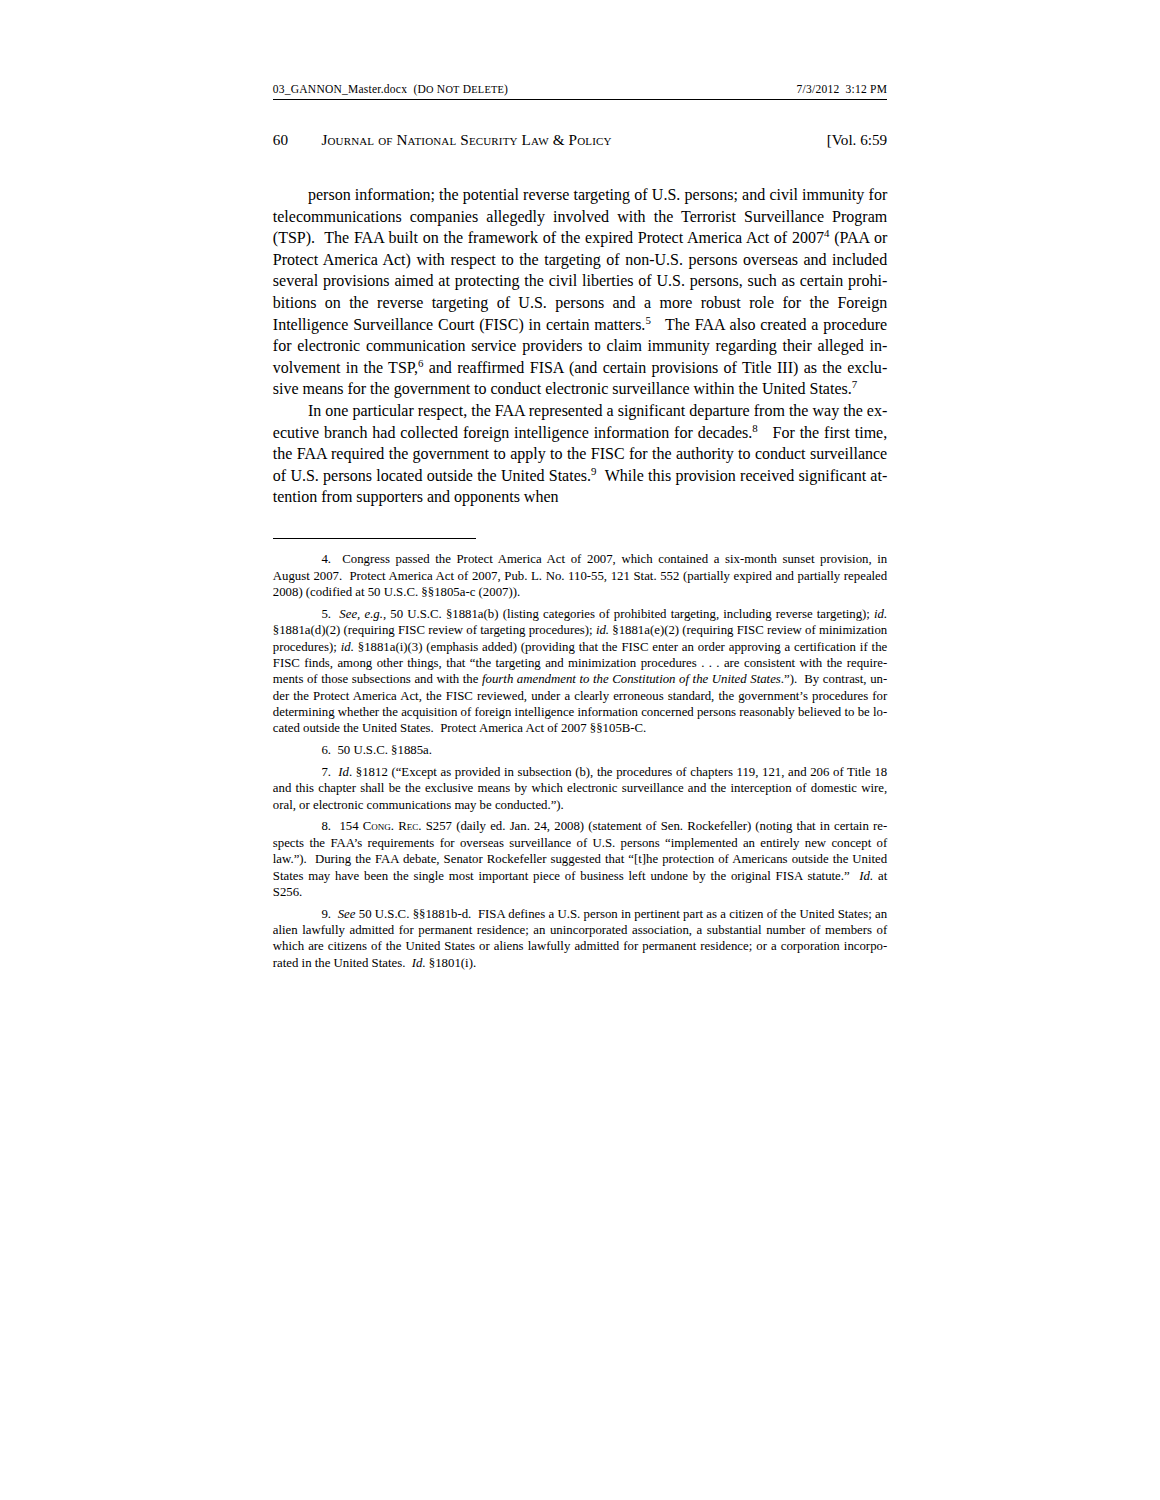03_GANNON_Master.docx (DO NOT DELETE) 7/3/2012 3:12 PM
60 Journal of National Security Law & Policy [Vol. 6:59
person information; the potential reverse targeting of U.S. persons; and civil immunity for telecommunications companies allegedly involved with the Terrorist Surveillance Program (TSP). The FAA built on the framework of the expired Protect America Act of 20074 (PAA or Protect America Act) with respect to the targeting of non-U.S. persons overseas and included several provisions aimed at protecting the civil liberties of U.S. persons, such as certain prohibitions on the reverse targeting of U.S. persons and a more robust role for the Foreign Intelligence Surveillance Court (FISC) in certain matters.5 The FAA also created a procedure for electronic communication service providers to claim immunity regarding their alleged involvement in the TSP,6 and reaffirmed FISA (and certain provisions of Title III) as the exclusive means for the government to conduct electronic surveillance within the United States.7
In one particular respect, the FAA represented a significant departure from the way the executive branch had collected foreign intelligence information for decades.8 For the first time, the FAA required the government to apply to the FISC for the authority to conduct surveillance of U.S. persons located outside the United States.9 While this provision received significant attention from supporters and opponents when
4. Congress passed the Protect America Act of 2007, which contained a six-month sunset provision, in August 2007. Protect America Act of 2007, Pub. L. No. 110-55, 121 Stat. 552 (partially expired and partially repealed 2008) (codified at 50 U.S.C. §§1805a-c (2007)).
5. See, e.g., 50 U.S.C. §1881a(b) (listing categories of prohibited targeting, including reverse targeting); id. §1881a(d)(2) (requiring FISC review of targeting procedures); id. §1881a(e)(2) (requiring FISC review of minimization procedures); id. §1881a(i)(3) (emphasis added) (providing that the FISC enter an order approving a certification if the FISC finds, among other things, that “the targeting and minimization procedures . . . are consistent with the requirements of those subsections and with the fourth amendment to the Constitution of the United States.”). By contrast, under the Protect America Act, the FISC reviewed, under a clearly erroneous standard, the government’s procedures for determining whether the acquisition of foreign intelligence information concerned persons reasonably believed to be located outside the United States. Protect America Act of 2007 §§105B-C.
6. 50 U.S.C. §1885a.
7. Id. §1812 (“Except as provided in subsection (b), the procedures of chapters 119, 121, and 206 of Title 18 and this chapter shall be the exclusive means by which electronic surveillance and the interception of domestic wire, oral, or electronic communications may be conducted.”).
8. 154 Cong. Rec. S257 (daily ed. Jan. 24, 2008) (statement of Sen. Rockefeller) (noting that in certain respects the FAA’s requirements for overseas surveillance of U.S. persons “implemented an entirely new concept of law.”). During the FAA debate, Senator Rockefeller suggested that “[t]he protection of Americans outside the United States may have been the single most important piece of business left undone by the original FISA statute.” Id. at S256.
9. See 50 U.S.C. §§1881b-d. FISA defines a U.S. person in pertinent part as a citizen of the United States; an alien lawfully admitted for permanent residence; an unincorporated association, a substantial number of members of which are citizens of the United States or aliens lawfully admitted for permanent residence; or a corporation incorporated in the United States. Id. §1801(i).